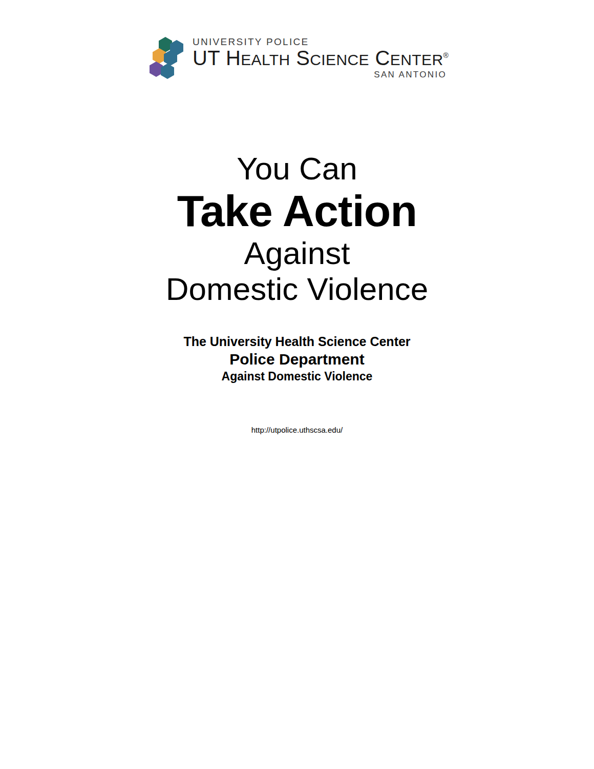UNIVERSITY POLICE
UT HEALTH SCIENCE CENTER®
SAN ANTONIO
You Can
Take Action
Against
Domestic Violence
The University Health Science Center
Police Department
Against Domestic Violence
http://utpolice.uthscsa.edu/